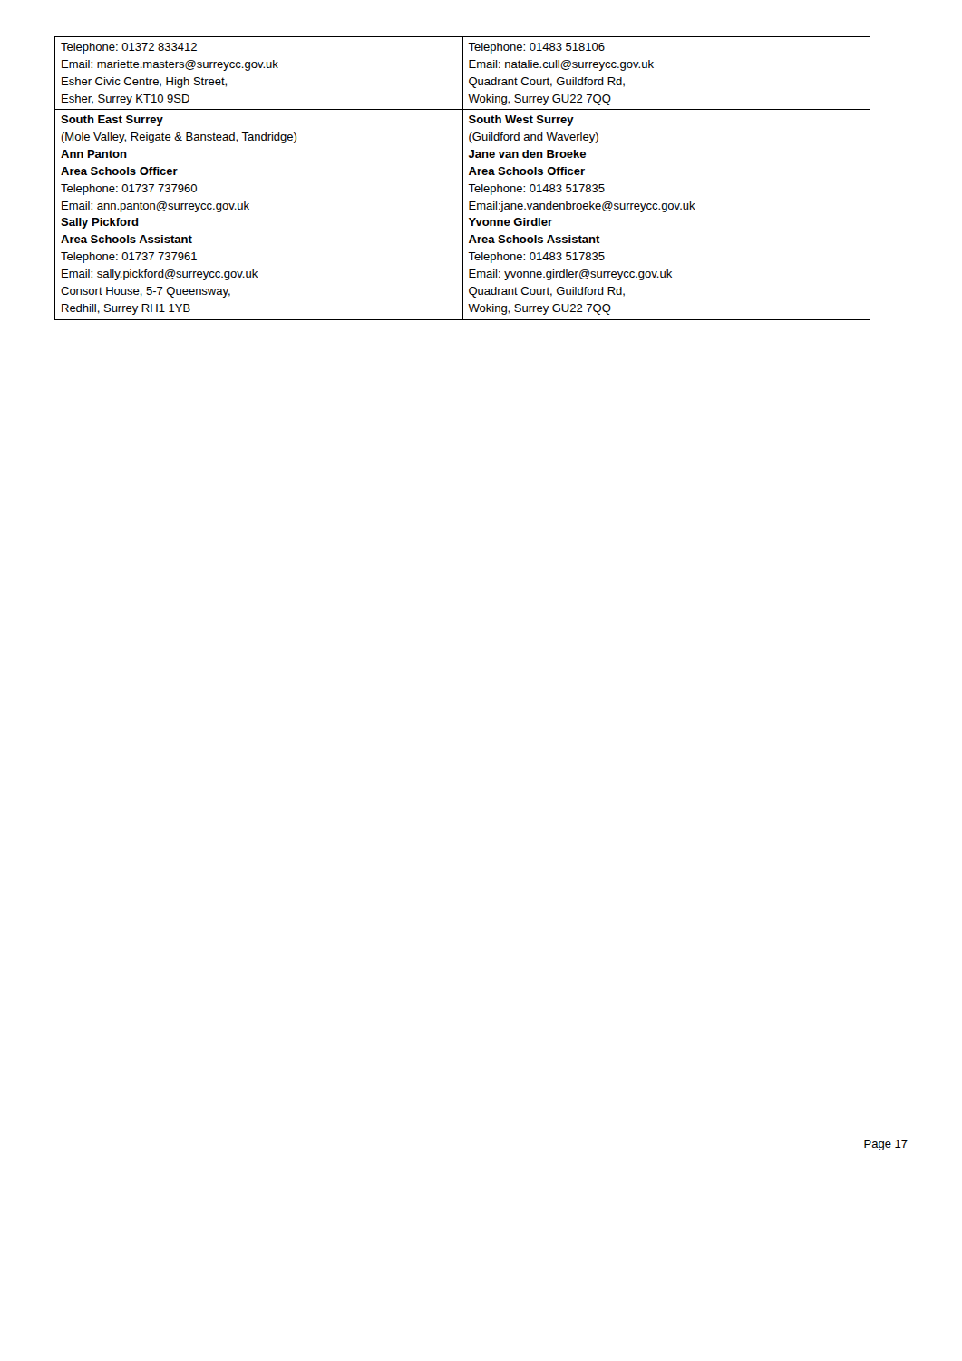| Telephone: 01372 833412 Email: mariette.masters@surreycc.gov.uk Esher Civic Centre, High Street, Esher, Surrey KT10 9SD | Telephone: 01483 518106 Email: natalie.cull@surreycc.gov.uk Quadrant Court, Guildford Rd, Woking, Surrey GU22 7QQ |
| South East Surrey (Mole Valley, Reigate & Banstead, Tandridge) Ann Panton Area Schools Officer Telephone: 01737 737960 Email: ann.panton@surreycc.gov.uk Sally Pickford Area Schools Assistant Telephone: 01737 737961 Email: sally.pickford@surreycc.gov.uk Consort House, 5-7 Queensway, Redhill, Surrey RH1 1YB | South West Surrey (Guildford and Waverley) Jane van den Broeke Area Schools Officer Telephone: 01483 517835 Email:jane.vandenbroeke@surreycc.gov.uk Yvonne Girdler Area Schools Assistant Telephone: 01483 517835 Email: yvonne.girdler@surreycc.gov.uk Quadrant Court, Guildford Rd, Woking, Surrey GU22 7QQ |
Page 17